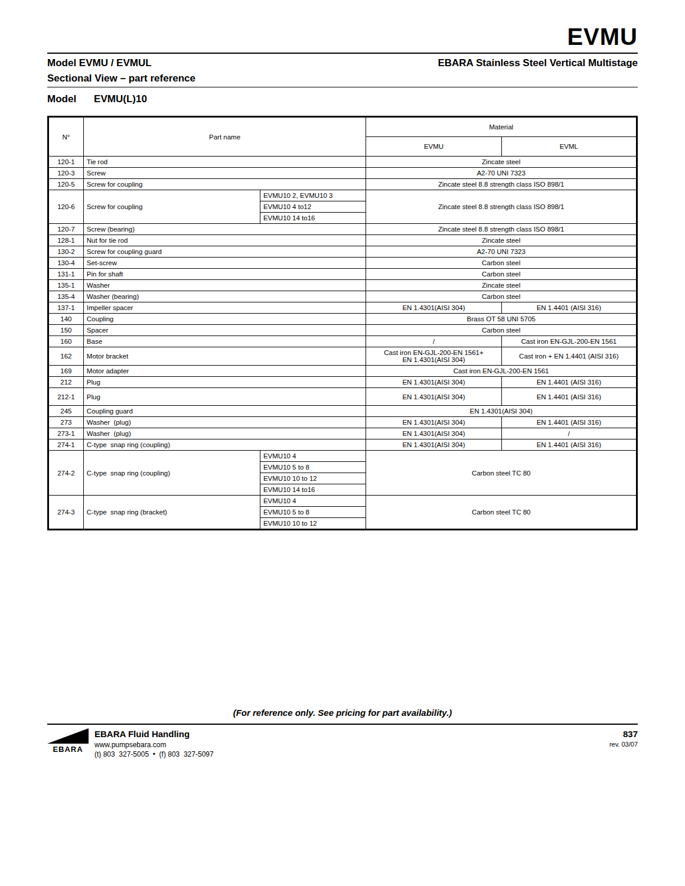EVMU
Model EVMU / EVMUL
EBARA Stainless Steel Vertical Multistage
Sectional View – part reference
Model EVMU(L)10
| N° | Part name | Material |
| --- | --- | --- |
| EVMU | EVML |
| 120-1 | Tie rod | Zincate steel |
| 120-3 | Screw | A2-70 UNI 7323 |
| 120-5 | Screw for coupling | Zincate steel 8.8 strength class ISO 898/1 |
| 120-6 | Screw for coupling | EVMU10 2, EVMU10 3 | Zincate steel 8.8 strength class ISO 898/1 |
| EVMU10 4 to12 |
| EVMU10 14 to16 |
| 120-7 | Screw (bearing) | Zincate steel 8.8 strength class ISO 898/1 |
| 128-1 | Nut for tie rod | Zincate steel |
| 130-2 | Screw for coupling guard | A2-70 UNI 7323 |
| 130-4 | Set-screw | Carbon steel |
| 131-1 | Pin for shaft | Carbon steel |
| 135-1 | Washer | Zincate steel |
| 135-4 | Washer (bearing) | Carbon steel |
| 137-1 | Impeller spacer | EN 1.4301(AISI 304) | EN 1.4401 (AISI 316) |
| 140 | Coupling | Brass OT 58 UNI 5705 |
| 150 | Spacer | Carbon steel |
| 160 | Base | / | Cast iron EN-GJL-200-EN 1561 |
| 162 | Motor bracket | Cast iron EN-GJL-200-EN 1561+ EN 1.4301(AISI 304) | Cast iron + EN 1.4401 (AISI 316) |
| 169 | Motor adapter | Cast iron EN-GJL-200-EN 1561 |
| 212 | Plug | EN 1.4301(AISI 304) | EN 1.4401 (AISI 316) |
| 212-1 | Plug | EN 1.4301(AISI 304) | EN 1.4401 (AISI 316) |
| 245 | Coupling guard | EN 1.4301(AISI 304) |
| 273 | Washer (plug) | EN 1.4301(AISI 304) | EN 1.4401 (AISI 316) |
| 273-1 | Washer (plug) | EN 1.4301(AISI 304) | / |
| 274-1 | C-type snap ring (coupling) | EN 1.4301(AISI 304) | EN 1.4401 (AISI 316) |
| 274-2 | C-type snap ring (coupling) | EVMU10 4 | Carbon steel TC 80 |
| EVMU10 5 to 8 |
| EVMU10 10 to 12 |
| EVMU10 14 to16 |
| 274-3 | C-type snap ring (bracket) | EVMU10 4 | Carbon steel TC 80 |
| EVMU10 5 to 8 |
| EVMU10 10 to 12 |
(For reference only. See pricing for part availability.)
EBARA
EBARA Fluid Handling
www.pumpsebara.com
(t) 803 327-5005 • (f) 803 327-5097
837
rev. 03/07